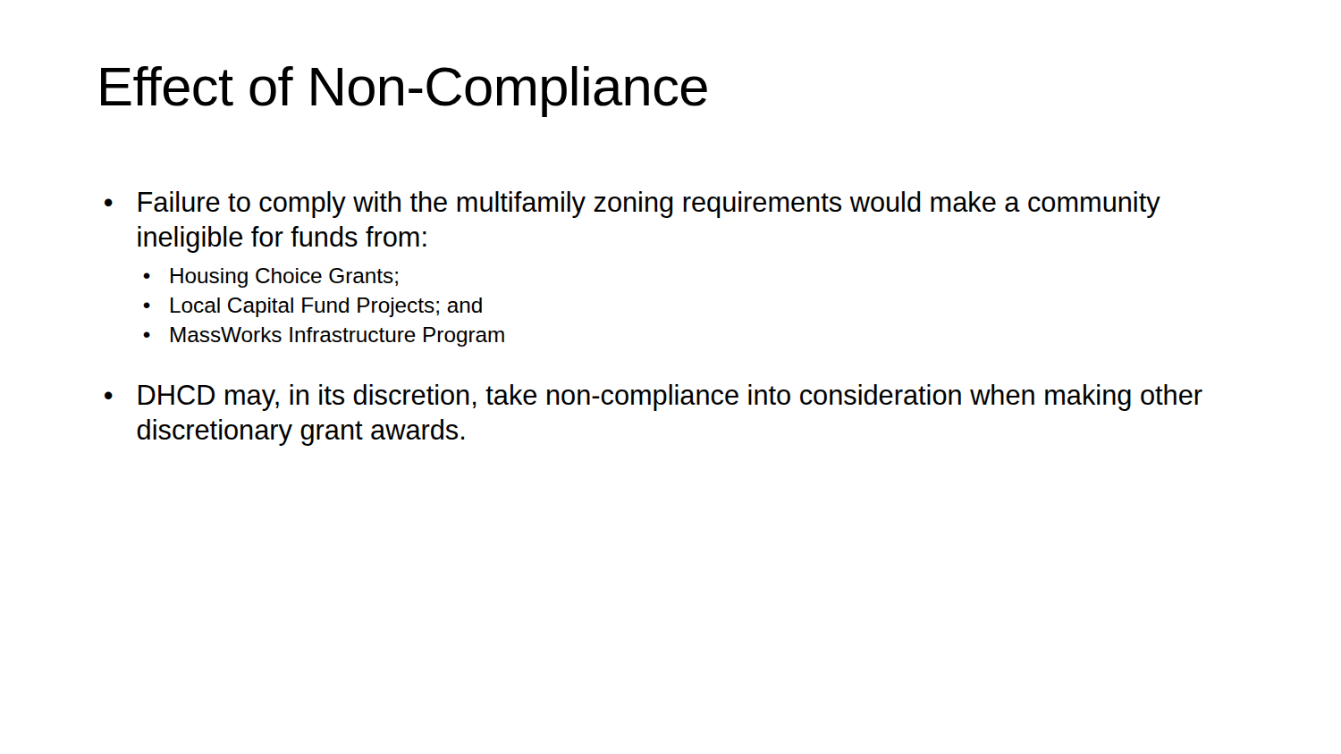Effect of Non-Compliance
Failure to comply with the multifamily zoning requirements would make a community ineligible for funds from:
Housing Choice Grants;
Local Capital Fund Projects; and
MassWorks Infrastructure Program
DHCD may, in its discretion, take non-compliance into consideration when making other discretionary grant awards.